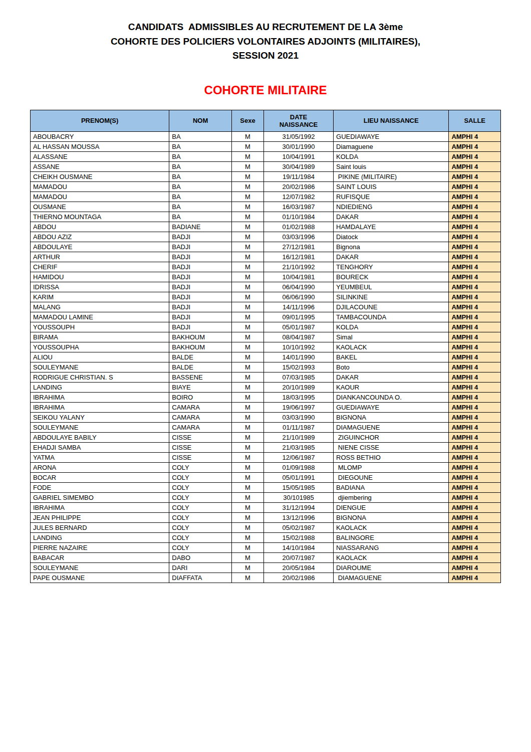CANDIDATS ADMISSIBLES AU RECRUTEMENT DE LA 3ème
COHORTE DES POLICIERS VOLONTAIRES ADJOINTS (MILITAIRES),
SESSION 2021
COHORTE MILITAIRE
| PRENOM(S) | NOM | Sexe | DATE NAISSANCE | LIEU NAISSANCE | SALLE |
| --- | --- | --- | --- | --- | --- |
| ABOUBACRY | BA | M | 31/05/1992 | GUEDIAWAYE | AMPHI 4 |
| AL HASSAN MOUSSA | BA | M | 30/01/1990 | Diamaguene | AMPHI 4 |
| ALASSANE | BA | M | 10/04/1991 | KOLDA | AMPHI 4 |
| ASSANE | BA | M | 30/04/1989 | Saint louis | AMPHI 4 |
| CHEIKH OUSMANE | BA | M | 19/11/1984 | PIKINE (MILITAIRE) | AMPHI 4 |
| MAMADOU | BA | M | 20/02/1986 | SAINT LOUIS | AMPHI 4 |
| MAMADOU | BA | M | 12/07/1982 | RUFISQUE | AMPHI 4 |
| OUSMANE | BA | M | 16/03/1987 | NDIEDIENG | AMPHI 4 |
| THIERNO MOUNTAGA | BA | M | 01/10/1984 | DAKAR | AMPHI 4 |
| ABDOU | BADIANE | M | 01/02/1988 | HAMDALAYE | AMPHI 4 |
| ABDOU AZIZ | BADJI | M | 03/03/1996 | Diatock | AMPHI 4 |
| ABDOULAYE | BADJI | M | 27/12/1981 | Bignona | AMPHI 4 |
| ARTHUR | BADJI | M | 16/12/1981 | DAKAR | AMPHI 4 |
| CHERIF | BADJI | M | 21/10/1992 | TENGHORY | AMPHI 4 |
| HAMIDOU | BADJI | M | 10/04/1981 | BOURECK | AMPHI 4 |
| IDRISSA | BADJI | M | 06/04/1990 | YEUMBEUL | AMPHI 4 |
| KARIM | BADJI | M | 06/06/1990 | SILINKINE | AMPHI 4 |
| MALANG | BADJI | M | 14/11/1996 | DJILACOUNE | AMPHI 4 |
| MAMADOU LAMINE | BADJI | M | 09/01/1995 | TAMBACOUNDA | AMPHI 4 |
| YOUSSOUPH | BADJI | M | 05/01/1987 | KOLDA | AMPHI 4 |
| BIRAMA | BAKHOUM | M | 08/04/1987 | Simal | AMPHI 4 |
| YOUSSOUPHA | BAKHOUM | M | 10/10/1992 | KAOLACK | AMPHI 4 |
| ALIOU | BALDE | M | 14/01/1990 | BAKEL | AMPHI 4 |
| SOULEYMANE | BALDE | M | 15/02/1993 | Boto | AMPHI 4 |
| RODRIGUE CHRISTIAN. S | BASSENE | M | 07/03/1985 | DAKAR | AMPHI 4 |
| LANDING | BIAYE | M | 20/10/1989 | KAOUR | AMPHI 4 |
| IBRAHIMA | BOIRO | M | 18/03/1995 | DIANKANCOUNDA O. | AMPHI 4 |
| IBRAHIMA | CAMARA | M | 19/06/1997 | GUEDIAWAYE | AMPHI 4 |
| SEIKOU YALANY | CAMARA | M | 03/03/1990 | BIGNONA | AMPHI 4 |
| SOULEYMANE | CAMARA | M | 01/11/1987 | DIAMAGUENE | AMPHI 4 |
| ABDOULAYE BABILY | CISSE | M | 21/10/1989 | ZIGUINCHOR | AMPHI 4 |
| EHADJI SAMBA | CISSE | M | 21/03/1985 | NIENE CISSE | AMPHI 4 |
| YATMA | CISSE | M | 12/06/1987 | ROSS BETHIO | AMPHI 4 |
| ARONA | COLY | M | 01/09/1988 | MLOMP | AMPHI 4 |
| BOCAR | COLY | M | 05/01/1991 | DIEGOUNE | AMPHI 4 |
| FODE | COLY | M | 15/05/1985 | BADIANA | AMPHI 4 |
| GABRIEL SIMEMBO | COLY | M | 30/101985 | djiembering | AMPHI 4 |
| IBRAHIMA | COLY | M | 31/12/1994 | DIENGUE | AMPHI 4 |
| JEAN PHILIPPE | COLY | M | 13/12/1996 | BIGNONA | AMPHI 4 |
| JULES BERNARD | COLY | M | 05/02/1987 | KAOLACK | AMPHI 4 |
| LANDING | COLY | M | 15/02/1988 | BALINGORE | AMPHI 4 |
| PIERRE NAZAIRE | COLY | M | 14/10/1984 | NIASSARANG | AMPHI 4 |
| BABACAR | DABO | M | 20/07/1987 | KAOLACK | AMPHI 4 |
| SOULEYMANE | DARI | M | 20/05/1984 | DIAROUME | AMPHI 4 |
| PAPE OUSMANE | DIAFFATA | M | 20/02/1986 | DIAMAGUENE | AMPHI 4 |